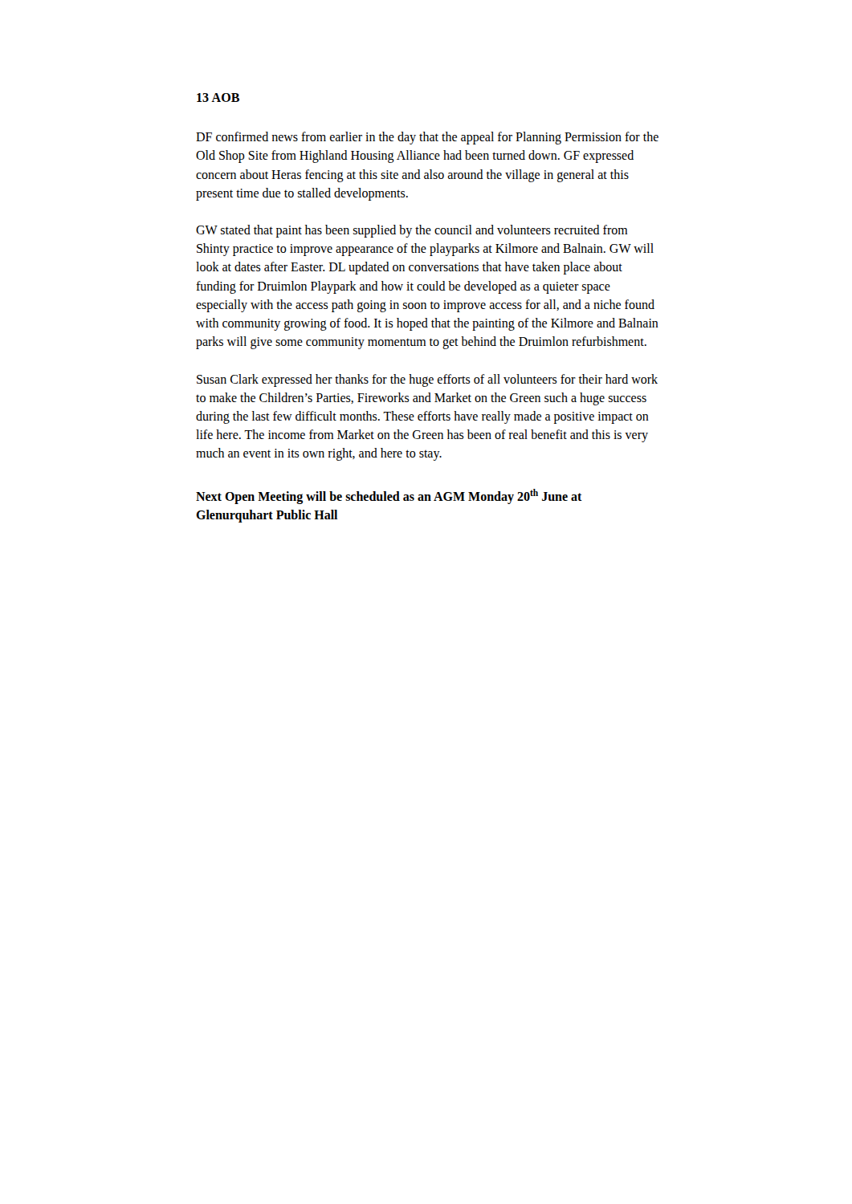13 AOB
DF confirmed news from earlier in the day that the appeal for Planning Permission for the Old Shop Site from Highland Housing Alliance had been turned down. GF expressed concern about Heras fencing at this site and also around the village in general at this present time due to stalled developments.
GW stated that paint has been supplied by the council and volunteers recruited from Shinty practice to improve appearance of the playparks at Kilmore and Balnain. GW will look at dates after Easter. DL updated on conversations that have taken place about funding for Druimlon Playpark and how it could be developed as a quieter space especially with the access path going in soon to improve access for all, and a niche found with community growing of food. It is hoped that the painting of the Kilmore and Balnain parks will give some community momentum to get behind the Druimlon refurbishment.
Susan Clark expressed her thanks for the huge efforts of all volunteers for their hard work to make the Children’s Parties, Fireworks and Market on the Green such a huge success during the last few difficult months. These efforts have really made a positive impact on life here. The income from Market on the Green has been of real benefit and this is very much an event in its own right, and here to stay.
Next Open Meeting will be scheduled as an AGM Monday 20th June at Glenurquhart Public Hall